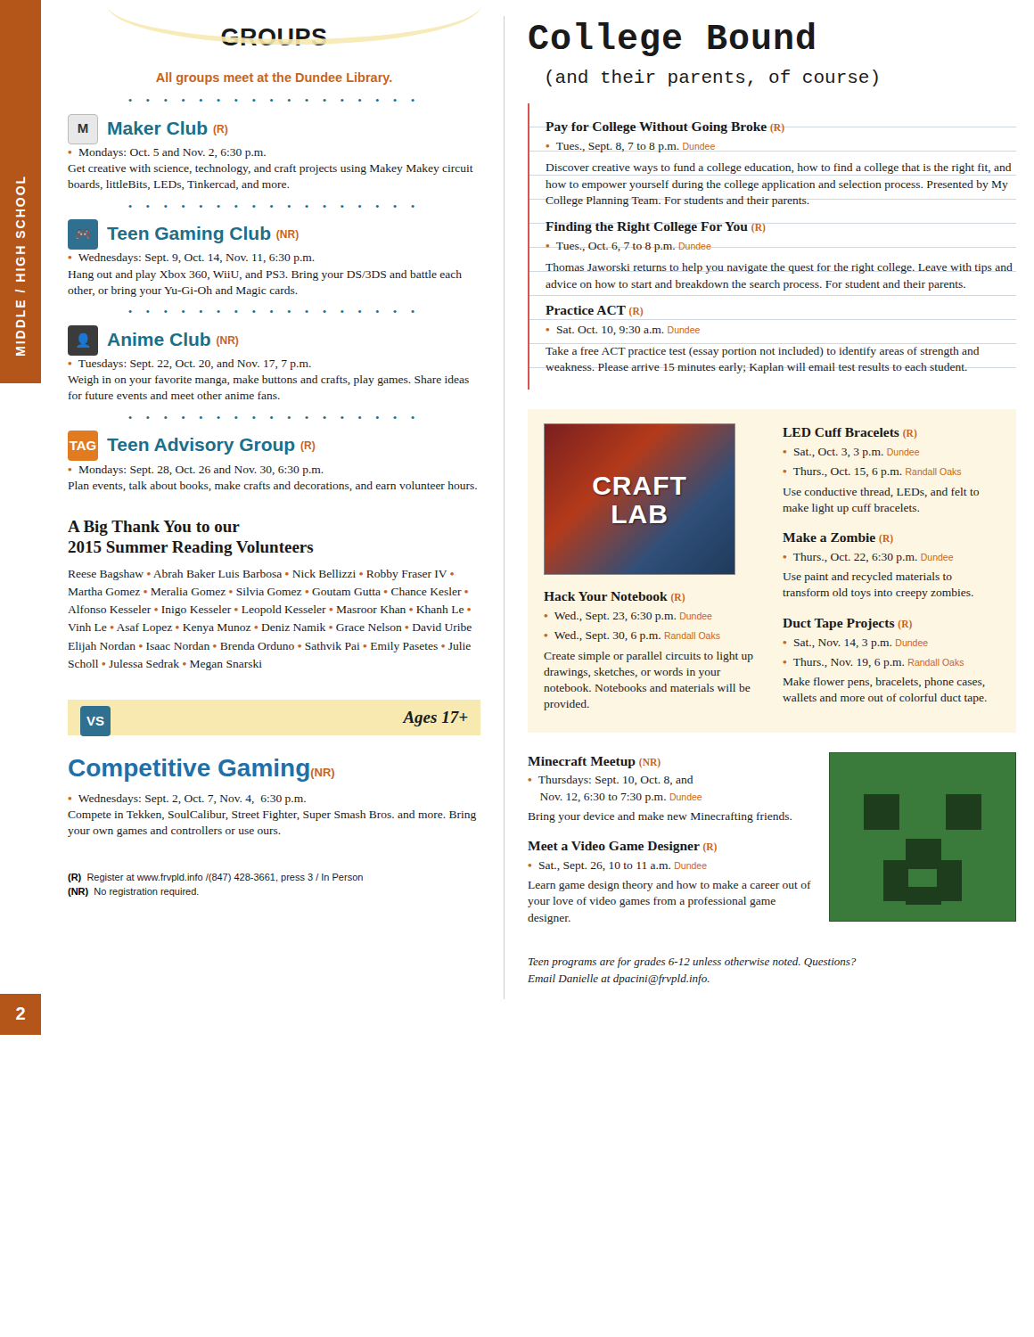MIDDLE / HIGH SCHOOL
2
GROUPS
All groups meet at the Dundee Library.
• • • • • • • • • • • • • • • • •
M
Maker Club (R)
• Mondays: Oct. 5 and Nov. 2, 6:30 p.m.
Get creative with science, technology, and craft projects using Makey Makey circuit boards, littleBits, LEDs, Tinkercad, and more.
• • • • • • • • • • • • • • • • •
🎮
Teen Gaming Club (NR)
• Wednesdays: Sept. 9, Oct. 14, Nov. 11, 6:30 p.m.
Hang out and play Xbox 360, WiiU, and PS3. Bring your DS/3DS and battle each other, or bring your Yu-Gi-Oh and Magic cards.
• • • • • • • • • • • • • • • • •
👤
Anime Club (NR)
• Tuesdays: Sept. 22, Oct. 20, and Nov. 17, 7 p.m.
Weigh in on your favorite manga, make buttons and crafts, play games. Share ideas for future events and meet other anime fans.
• • • • • • • • • • • • • • • • •
TAG
Teen Advisory Group (R)
• Mondays: Sept. 28, Oct. 26 and Nov. 30, 6:30 p.m.
Plan events, talk about books, make crafts and decorations, and earn volunteer hours.
A Big Thank You to our
2015 Summer Reading Volunteers
Reese Bagshaw • Abrah Baker Luis Barbosa • Nick Bellizzi • Robby Fraser IV • Martha Gomez • Meralia Gomez • Silvia Gomez • Goutam Gutta • Chance Kesler • Alfonso Kesseler • Inigo Kesseler • Leopold Kesseler • Masroor Khan • Khanh Le • Vinh Le • Asaf Lopez • Kenya Munoz • Deniz Namik • Grace Nelson • David Uribe Elijah Nordan • Isaac Nordan • Brenda Orduno • Sathvik Pai • Emily Pasetes • Julie Scholl • Julessa Sedrak • Megan Snarski
VS
Ages 17+
Competitive Gaming(NR)
• Wednesdays: Sept. 2, Oct. 7, Nov. 4, 6:30 p.m.
Compete in Tekken, SoulCalibur, Street Fighter, Super Smash Bros. and more. Bring your own games and controllers or use ours.
(R) Register at www.frvpld.info /(847) 428-3661, press 3 / In Person
(NR) No registration required.
College Bound
(and their parents, of course)
Pay for College Without Going Broke (R)
• Tues., Sept. 8, 7 to 8 p.m. Dundee
Discover creative ways to fund a college education, how to find a college that is the right fit, and how to empower yourself during the college application and selection process. Presented by My College Planning Team. For students and their parents.
Finding the Right College For You (R)
• Tues., Oct. 6, 7 to 8 p.m. Dundee
Thomas Jaworski returns to help you navigate the quest for the right college. Leave with tips and advice on how to start and breakdown the search process. For student and their parents.
Practice ACT (R)
• Sat. Oct. 10, 9:30 a.m. Dundee
Take a free ACT practice test (essay portion not included) to identify areas of strength and weakness. Please arrive 15 minutes early; Kaplan will email test results to each student.
CRAFT
LAB
Hack Your Notebook (R)
• Wed., Sept. 23, 6:30 p.m. Dundee
• Wed., Sept. 30, 6 p.m. Randall Oaks
Create simple or parallel circuits to light up drawings, sketches, or words in your notebook. Notebooks and materials will be provided.
LED Cuff Bracelets (R)
• Sat., Oct. 3, 3 p.m. Dundee
• Thurs., Oct. 15, 6 p.m. Randall Oaks
Use conductive thread, LEDs, and felt to make light up cuff bracelets.
Make a Zombie (R)
• Thurs., Oct. 22, 6:30 p.m. Dundee
Use paint and recycled materials to transform old toys into creepy zombies.
Duct Tape Projects (R)
• Sat., Nov. 14, 3 p.m. Dundee
• Thurs., Nov. 19, 6 p.m. Randall Oaks
Make flower pens, bracelets, phone cases, wallets and more out of colorful duct tape.
Minecraft Meetup (NR)
• Thursdays: Sept. 10, Oct. 8, and
Nov. 12, 6:30 to 7:30 p.m. Dundee
Bring your device and make new Minecrafting friends.
Meet a Video Game Designer (R)
• Sat., Sept. 26, 10 to 11 a.m. Dundee
Learn game design theory and how to make a career out of your love of video games from a professional game designer.
Teen programs are for grades 6-12 unless otherwise noted. Questions?
Email Danielle at dpacini@frvpld.info.